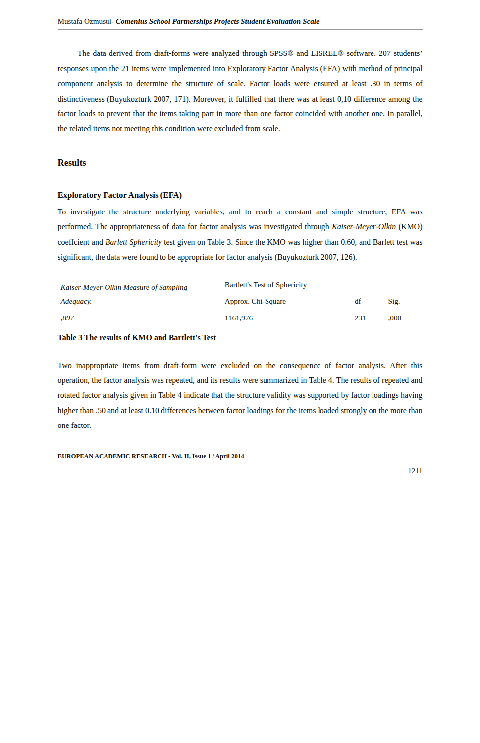Mustafa Özmusul- Comenius School Partnerships Projects Student Evaluation Scale
The data derived from draft-forms were analyzed through SPSS® and LISREL® software. 207 students’ responses upon the 21 items were implemented into Exploratory Factor Analysis (EFA) with method of principal component analysis to determine the structure of scale. Factor loads were ensured at least .30 in terms of distinctiveness (Buyukozturk 2007, 171). Moreover, it fulfilled that there was at least 0,10 difference among the factor loads to prevent that the items taking part in more than one factor coincided with another one. In parallel, the related items not meeting this condition were excluded from scale.
Results
Exploratory Factor Analysis (EFA)
To investigate the structure underlying variables, and to reach a constant and simple structure, EFA was performed. The appropriateness of data for factor analysis was investigated through Kaiser-Meyer-Olkin (KMO) coeffcient and Barlett Sphericity test given on Table 3. Since the KMO was higher than 0.60, and Barlett test was significant, the data were found to be appropriate for factor analysis (Buyukozturk 2007, 126).
| Kaiser-Meyer-Olkin Measure of Sampling Adequacy. | Bartlett's Test of Sphericity |
| Approx. Chi-Square | df | Sig. |
| ,897 | 1161,976 | 231 | ,000 |
Table 3 The results of KMO and Bartlett's Test
Two inappropriate items from draft-form were excluded on the consequence of factor analysis. After this operation, the factor analysis was repeated, and its results were summarized in Table 4. The results of repeated and rotated factor analysis given in Table 4 indicate that the structure validity was supported by factor loadings having higher than .50 and at least 0.10 differences between factor loadings for the items loaded strongly on the more than one factor.
EUROPEAN ACADEMIC RESEARCH - Vol. II, Issue 1 / April 2014
1211